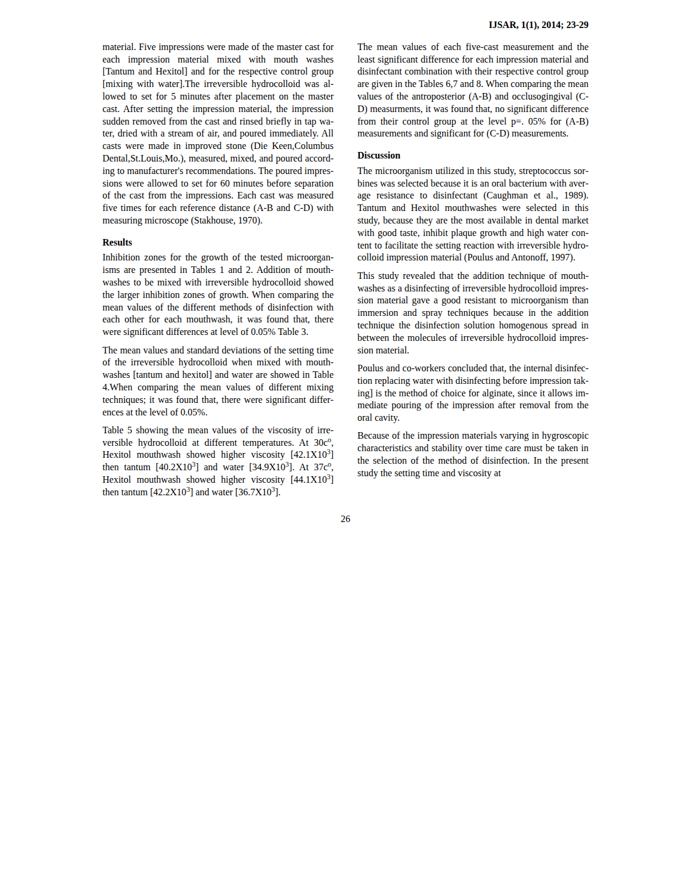IJSAR, 1(1), 2014; 23-29
material. Five impressions were made of the master cast for each impression material mixed with mouth washes [Tantum and Hexitol] and for the respective control group [mixing with water].The irreversible hydrocolloid was allowed to set for 5 minutes after placement on the master cast. After setting the impression material, the impression sudden removed from the cast and rinsed briefly in tap water, dried with a stream of air, and poured immediately. All casts were made in improved stone (Die Keen,Columbus Dental,St.Louis,Mo.), measured, mixed, and poured according to manufacturer's recommendations. The poured impressions were allowed to set for 60 minutes before separation of the cast from the impressions. Each cast was measured five times for each reference distance (A-B and C-D) with measuring microscope (Stakhouse, 1970).
Results
Inhibition zones for the growth of the tested microorganisms are presented in Tables 1 and 2. Addition of mouthwashes to be mixed with irreversible hydrocolloid showed the larger inhibition zones of growth. When comparing the mean values of the different methods of disinfection with each other for each mouthwash, it was found that, there were significant differences at level of 0.05% Table 3.
The mean values and standard deviations of the setting time of the irreversible hydrocolloid when mixed with mouthwashes [tantum and hexitol] and water are showed in Table 4.When comparing the mean values of different mixing techniques; it was found that, there were significant differences at the level of 0.05%.
Table 5 showing the mean values of the viscosity of irreversible hydrocolloid at different temperatures. At 30co, Hexitol mouthwash showed higher viscosity [42.1X103] then tantum [40.2X103] and water [34.9X103]. At 37co, Hexitol mouthwash showed higher viscosity [44.1X103] then tantum [42.2X103] and water [36.7X103].
The mean values of each five-cast measurement and the least significant difference for each impression material and disinfectant combination with their respective control group are given in the Tables 6,7 and 8. When comparing the mean values of the antroposterior (A-B) and occlusogingival (C-D) measurments, it was found that, no significant difference from their control group at the level p=. 05% for (A-B) measurements and significant for (C-D) measurements.
Discussion
The microorganism utilized in this study, streptococcus sorbines was selected because it is an oral bacterium with average resistance to disinfectant (Caughman et al., 1989). Tantum and Hexitol mouthwashes were selected in this study, because they are the most available in dental market with good taste, inhibit plaque growth and high water content to facilitate the setting reaction with irreversible hydrocolloid impression material (Poulus and Antonoff, 1997).
This study revealed that the addition technique of mouthwashes as a disinfecting of irreversible hydrocolloid impression material gave a good resistant to microorganism than immersion and spray techniques because in the addition technique the disinfection solution homogenous spread in between the molecules of irreversible hydrocolloid impression material.
Poulus and co-workers concluded that, the internal disinfection replacing water with disinfecting before impression taking] is the method of choice for alginate, since it allows immediate pouring of the impression after removal from the oral cavity.
Because of the impression materials varying in hygroscopic characteristics and stability over time care must be taken in the selection of the method of disinfection. In the present study the setting time and viscosity at
26